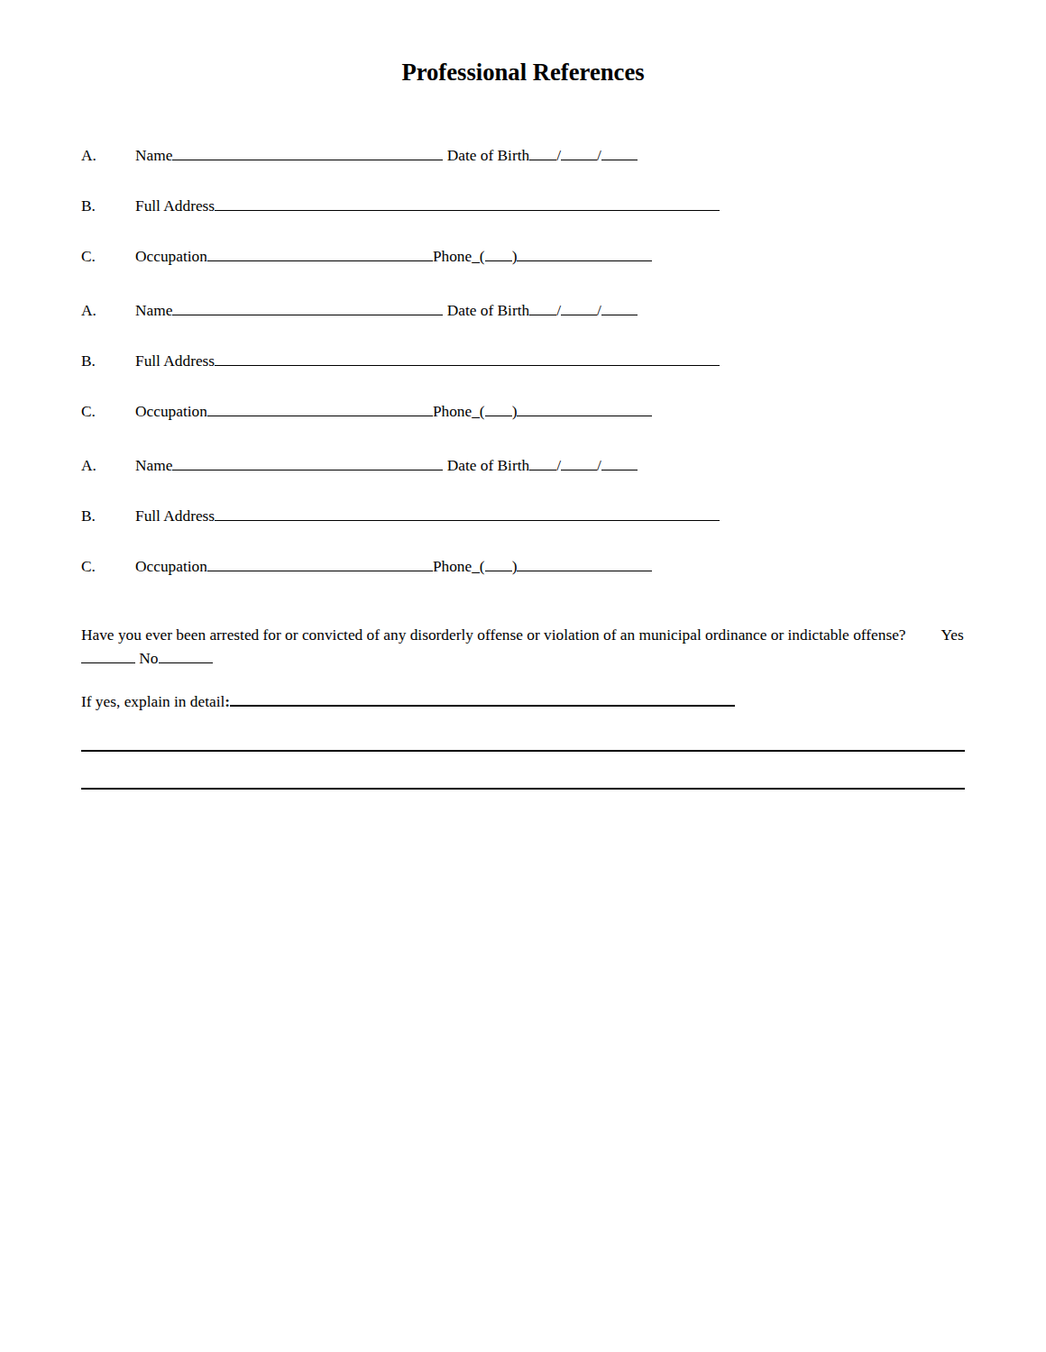Professional References
A. Name Date of Birth / /
B. Full Address
C. Occupation Phone_( )
A. Name Date of Birth / /
B. Full Address
C. Occupation Phone_( )
A. Name Date of Birth / /
B. Full Address
C. Occupation Phone_( )
Have you ever been arrested for or convicted of any disorderly offense or violation of an municipal ordinance or indictable offense? Yes No
If yes, explain in detail: